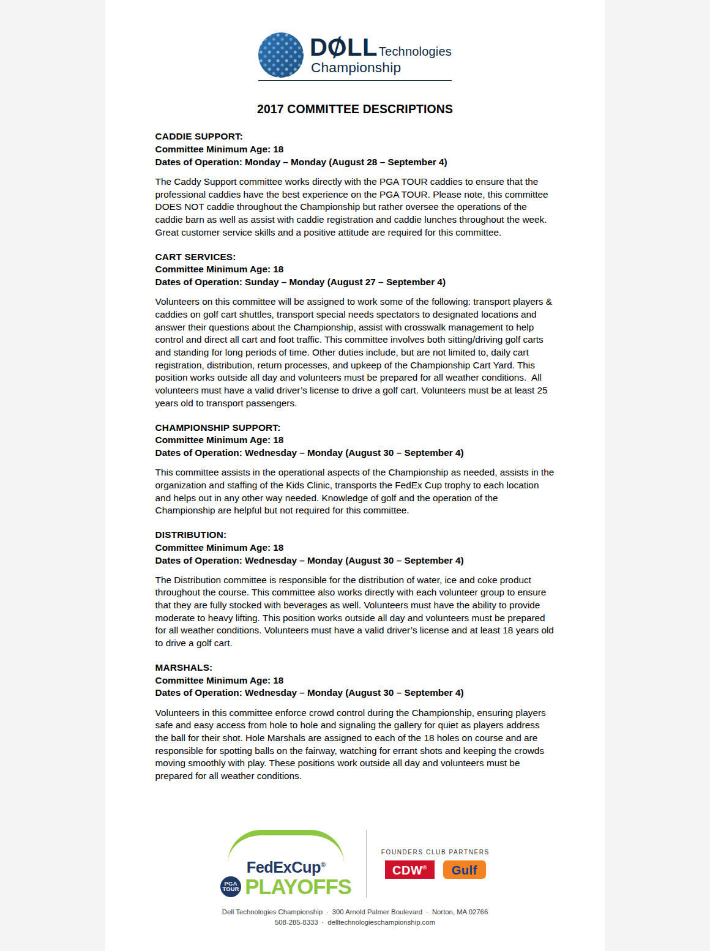DØLL Technologies Championship
2017 COMMITTEE DESCRIPTIONS
CADDIE SUPPORT:
Committee Minimum Age: 18
Dates of Operation: Monday – Monday (August 28 – September 4)
The Caddy Support committee works directly with the PGA TOUR caddies to ensure that the professional caddies have the best experience on the PGA TOUR. Please note, this committee DOES NOT caddie throughout the Championship but rather oversee the operations of the caddie barn as well as assist with caddie registration and caddie lunches throughout the week. Great customer service skills and a positive attitude are required for this committee.
CART SERVICES:
Committee Minimum Age: 18
Dates of Operation: Sunday – Monday (August 27 – September 4)
Volunteers on this committee will be assigned to work some of the following: transport players & caddies on golf cart shuttles, transport special needs spectators to designated locations and answer their questions about the Championship, assist with crosswalk management to help control and direct all cart and foot traffic. This committee involves both sitting/driving golf carts and standing for long periods of time. Other duties include, but are not limited to, daily cart registration, distribution, return processes, and upkeep of the Championship Cart Yard. This position works outside all day and volunteers must be prepared for all weather conditions. All volunteers must have a valid driver’s license to drive a golf cart. Volunteers must be at least 25 years old to transport passengers.
CHAMPIONSHIP SUPPORT:
Committee Minimum Age: 18
Dates of Operation: Wednesday – Monday (August 30 – September 4)
This committee assists in the operational aspects of the Championship as needed, assists in the organization and staffing of the Kids Clinic, transports the FedEx Cup trophy to each location and helps out in any other way needed. Knowledge of golf and the operation of the Championship are helpful but not required for this committee.
DISTRIBUTION:
Committee Minimum Age: 18
Dates of Operation: Wednesday – Monday (August 30 – September 4)
The Distribution committee is responsible for the distribution of water, ice and coke product throughout the course. This committee also works directly with each volunteer group to ensure that they are fully stocked with beverages as well. Volunteers must have the ability to provide moderate to heavy lifting. This position works outside all day and volunteers must be prepared for all weather conditions. Volunteers must have a valid driver’s license and at least 18 years old to drive a golf cart.
MARSHALS:
Committee Minimum Age: 18
Dates of Operation: Wednesday – Monday (August 30 – September 4)
Volunteers in this committee enforce crowd control during the Championship, ensuring players safe and easy access from hole to hole and signaling the gallery for quiet as players address the ball for their shot. Hole Marshals are assigned to each of the 18 holes on course and are responsible for spotting balls on the fairway, watching for errant shots and keeping the crowds moving smoothly with play. These positions work outside all day and volunteers must be prepared for all weather conditions.
FedExCup®
PGA
TOUR
PLAYOFFS
FOUNDERS CLUB PARTNERS
CDW®
Gulf
Dell Technologies Championship·300 Arnold Palmer Boulevard·Norton, MA 02766
508-285-8333·delltechnologieschampionship.com